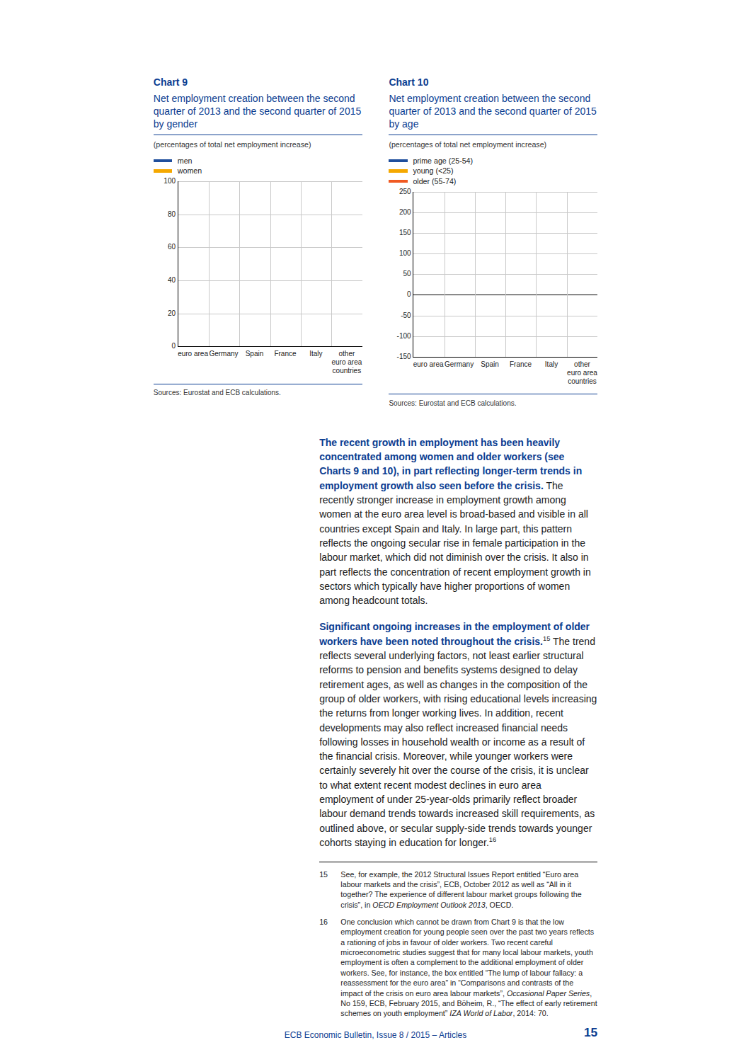Chart 9
Net employment creation between the second quarter of 2013 and the second quarter of 2015 by gender
(percentages of total net employment increase)
men
women
100 80 60 40 20 0
euro area
Germany
Spain
France
Italy
other
euro area
countries
Sources: Eurostat and ECB calculations.
Chart 10
Net employment creation between the second quarter of 2013 and the second quarter of 2015 by age
(percentages of total net employment increase)
prime age (25-54)
young (<25)
older (55-74)
Scale: 250 top, -150 bottom => range 400 units over 100% height. y(v) = (250 - v)/400 * 100
250 200 150 100 50 0 -50 -100 -150
euro area
Germany
Spain
France
Italy
other
euro area
countries
Sources: Eurostat and ECB calculations.
The recent growth in employment has been heavily concentrated among women and older workers (see Charts 9 and 10), in part reflecting longer-term trends in employment growth also seen before the crisis. The recently stronger increase in employment growth among women at the euro area level is broad-based and visible in all countries except Spain and Italy. In large part, this pattern reflects the ongoing secular rise in female participation in the labour market, which did not diminish over the crisis. It also in part reflects the concentration of recent employment growth in sectors which typically have higher proportions of women among headcount totals.
Significant ongoing increases in the employment of older workers have been noted throughout the crisis.15 The trend reflects several underlying factors, not least earlier structural reforms to pension and benefits systems designed to delay retirement ages, as well as changes in the composition of the group of older workers, with rising educational levels increasing the returns from longer working lives. In addition, recent developments may also reflect increased financial needs following losses in household wealth or income as a result of the financial crisis. Moreover, while younger workers were certainly severely hit over the course of the crisis, it is unclear to what extent recent modest declines in euro area employment of under 25-year-olds primarily reflect broader labour demand trends towards increased skill requirements, as outlined above, or secular supply-side trends towards younger cohorts staying in education for longer.16
15
See, for example, the 2012 Structural Issues Report entitled “Euro area labour markets and the crisis”, ECB, October 2012 as well as “All in it together? The experience of different labour market groups following the crisis”, in OECD Employment Outlook 2013, OECD.
16
One conclusion which cannot be drawn from Chart 9 is that the low employment creation for young people seen over the past two years reflects a rationing of jobs in favour of older workers. Two recent careful microeconometric studies suggest that for many local labour markets, youth employment is often a complement to the additional employment of older workers. See, for instance, the box entitled “The lump of labour fallacy: a reassessment for the euro area” in “Comparisons and contrasts of the impact of the crisis on euro area labour markets”, Occasional Paper Series, No 159, ECB, February 2015, and Böheim, R., “The effect of early retirement schemes on youth employment” IZA World of Labor, 2014: 70.
ECB Economic Bulletin, Issue 8 / 2015 – Articles
15